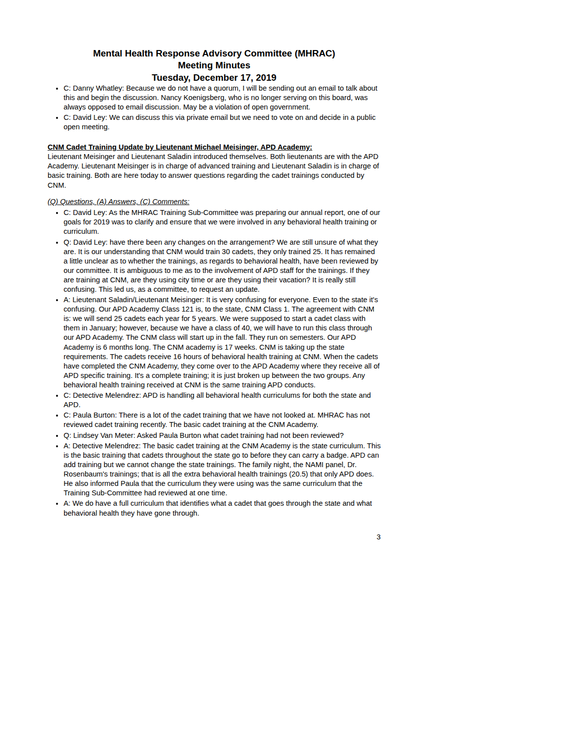Mental Health Response Advisory Committee (MHRAC)
Meeting Minutes
Tuesday, December 17, 2019
C: Danny Whatley: Because we do not have a quorum, I will be sending out an email to talk about this and begin the discussion. Nancy Koenigsberg, who is no longer serving on this board, was always opposed to email discussion. May be a violation of open government.
C: David Ley: We can discuss this via private email but we need to vote on and decide in a public open meeting.
CNM Cadet Training Update by Lieutenant Michael Meisinger, APD Academy:
Lieutenant Meisinger and Lieutenant Saladin introduced themselves. Both lieutenants are with the APD Academy. Lieutenant Meisinger is in charge of advanced training and Lieutenant Saladin is in charge of basic training. Both are here today to answer questions regarding the cadet trainings conducted by CNM.
(Q) Questions, (A) Answers, (C) Comments:
C: David Ley: As the MHRAC Training Sub-Committee was preparing our annual report, one of our goals for 2019 was to clarify and ensure that we were involved in any behavioral health training or curriculum.
Q: David Ley: have there been any changes on the arrangement? We are still unsure of what they are. It is our understanding that CNM would train 30 cadets, they only trained 25. It has remained a little unclear as to whether the trainings, as regards to behavioral health, have been reviewed by our committee. It is ambiguous to me as to the involvement of APD staff for the trainings. If they are training at CNM, are they using city time or are they using their vacation? It is really still confusing. This led us, as a committee, to request an update.
A: Lieutenant Saladin/Lieutenant Meisinger: It is very confusing for everyone. Even to the state it's confusing. Our APD Academy Class 121 is, to the state, CNM Class 1. The agreement with CNM is: we will send 25 cadets each year for 5 years. We were supposed to start a cadet class with them in January; however, because we have a class of 40, we will have to run this class through our APD Academy. The CNM class will start up in the fall. They run on semesters. Our APD Academy is 6 months long. The CNM academy is 17 weeks. CNM is taking up the state requirements. The cadets receive 16 hours of behavioral health training at CNM. When the cadets have completed the CNM Academy, they come over to the APD Academy where they receive all of APD specific training. It's a complete training; it is just broken up between the two groups. Any behavioral health training received at CNM is the same training APD conducts.
C: Detective Melendrez: APD is handling all behavioral health curriculums for both the state and APD.
C: Paula Burton: There is a lot of the cadet training that we have not looked at. MHRAC has not reviewed cadet training recently. The basic cadet training at the CNM Academy.
Q: Lindsey Van Meter: Asked Paula Burton what cadet training had not been reviewed?
A: Detective Melendrez: The basic cadet training at the CNM Academy is the state curriculum. This is the basic training that cadets throughout the state go to before they can carry a badge. APD can add training but we cannot change the state trainings. The family night, the NAMI panel, Dr. Rosenbaum's trainings; that is all the extra behavioral health trainings (20.5) that only APD does. He also informed Paula that the curriculum they were using was the same curriculum that the Training Sub-Committee had reviewed at one time.
A: We do have a full curriculum that identifies what a cadet that goes through the state and what behavioral health they have gone through.
3